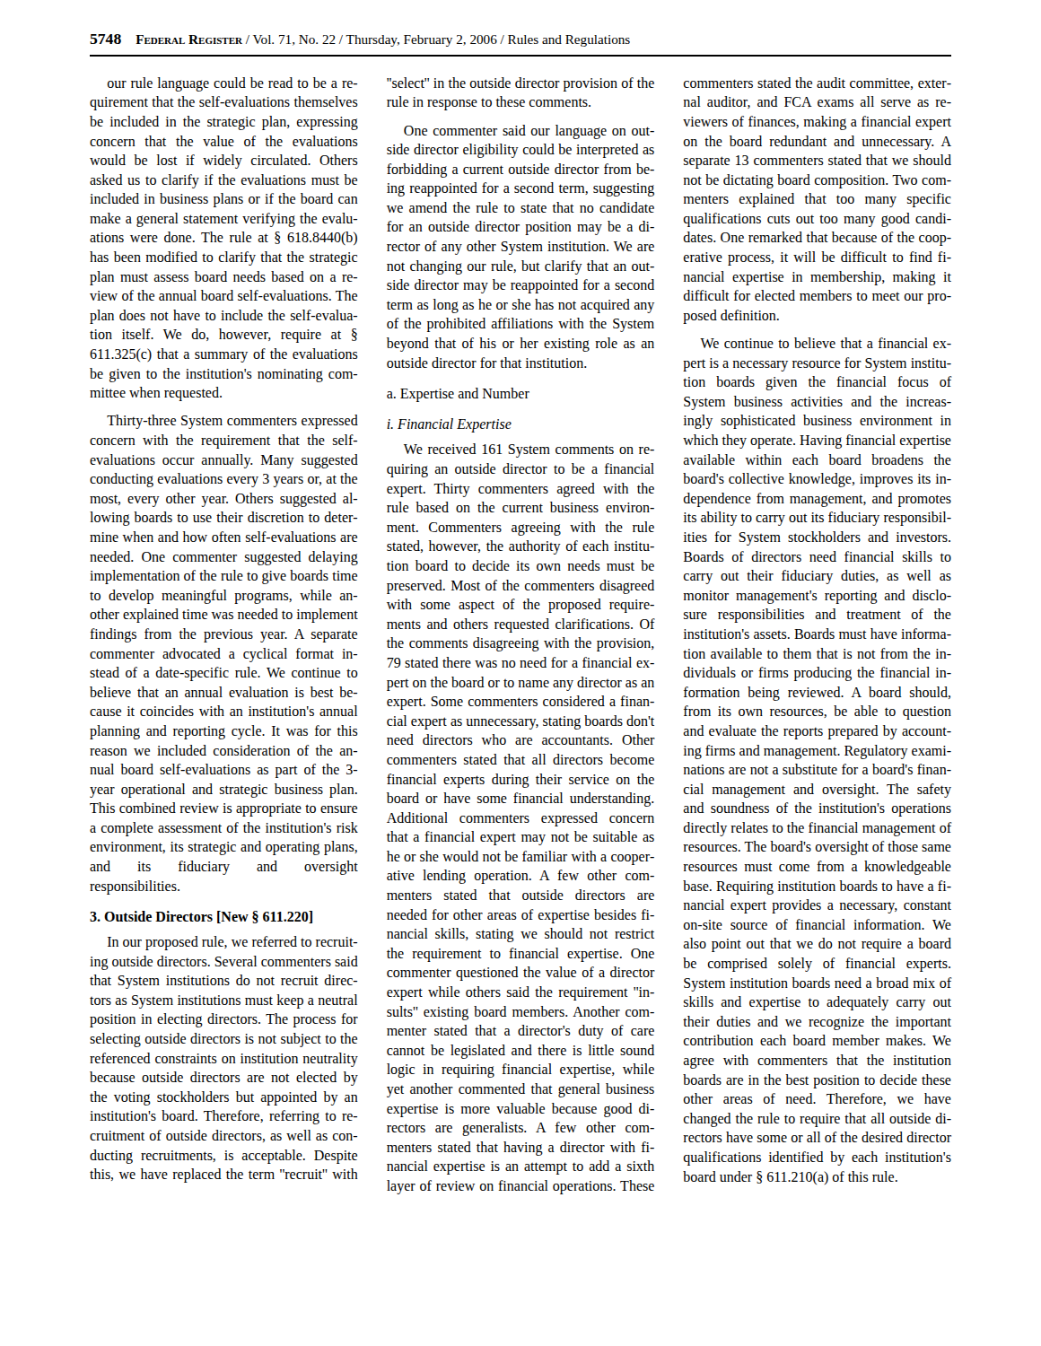5748 Federal Register / Vol. 71, No. 22 / Thursday, February 2, 2006 / Rules and Regulations
our rule language could be read to be a requirement that the self-evaluations themselves be included in the strategic plan, expressing concern that the value of the evaluations would be lost if widely circulated. Others asked us to clarify if the evaluations must be included in business plans or if the board can make a general statement verifying the evaluations were done. The rule at § 618.8440(b) has been modified to clarify that the strategic plan must assess board needs based on a review of the annual board self-evaluations. The plan does not have to include the self-evaluation itself. We do, however, require at § 611.325(c) that a summary of the evaluations be given to the institution's nominating committee when requested.
Thirty-three System commenters expressed concern with the requirement that the self-evaluations occur annually. Many suggested conducting evaluations every 3 years or, at the most, every other year. Others suggested allowing boards to use their discretion to determine when and how often self-evaluations are needed. One commenter suggested delaying implementation of the rule to give boards time to develop meaningful programs, while another explained time was needed to implement findings from the previous year. A separate commenter advocated a cyclical format instead of a date-specific rule. We continue to believe that an annual evaluation is best because it coincides with an institution's annual planning and reporting cycle. It was for this reason we included consideration of the annual board self-evaluations as part of the 3-year operational and strategic business plan. This combined review is appropriate to ensure a complete assessment of the institution's risk environment, its strategic and operating plans, and its fiduciary and oversight responsibilities.
3. Outside Directors [New § 611.220]
In our proposed rule, we referred to recruiting outside directors. Several commenters said that System institutions do not recruit directors as System institutions must keep a neutral position in electing directors. The process for selecting outside directors is not subject to the referenced constraints on institution neutrality because outside directors are not elected by the voting stockholders but appointed by an institution's board. Therefore, referring to recruitment of outside directors, as well as conducting recruitments, is acceptable. Despite this, we have replaced the term ''recruit'' with ''select'' in the outside director provision of the rule in response to these comments.
One commenter said our language on outside director eligibility could be interpreted as forbidding a current outside director from being reappointed for a second term, suggesting we amend the rule to state that no candidate for an outside director position may be a director of any other System institution. We are not changing our rule, but clarify that an outside director may be reappointed for a second term as long as he or she has not acquired any of the prohibited affiliations with the System beyond that of his or her existing role as an outside director for that institution.
a. Expertise and Number
i. Financial Expertise
We received 161 System comments on requiring an outside director to be a financial expert. Thirty commenters agreed with the rule based on the current business environment. Commenters agreeing with the rule stated, however, the authority of each institution board to decide its own needs must be preserved. Most of the commenters disagreed with some aspect of the proposed requirements and others requested clarifications. Of the comments disagreeing with the provision, 79 stated there was no need for a financial expert on the board or to name any director as an expert. Some commenters considered a financial expert as unnecessary, stating boards don't need directors who are accountants. Other commenters stated that all directors become financial experts during their service on the board or have some financial understanding. Additional commenters expressed concern that a financial expert may not be suitable as he or she would not be familiar with a cooperative lending operation. A few other commenters stated that outside directors are needed for other areas of expertise besides financial skills, stating we should not restrict the requirement to financial expertise. One commenter questioned the value of a director expert while others said the requirement ''insults'' existing board members. Another commenter stated that a director's duty of care cannot be legislated and there is little sound logic in requiring financial expertise, while yet another commented that general business expertise is more valuable because good directors are generalists. A few other commenters stated that having a director with financial expertise is an attempt to add a sixth layer of review on financial operations. These commenters stated the audit committee, external auditor, and FCA exams all serve as reviewers of finances, making a financial expert on the board redundant and unnecessary. A separate 13 commenters stated that we should not be dictating board composition. Two commenters explained that too many specific qualifications cuts out too many good candidates. One remarked that because of the cooperative process, it will be difficult to find financial expertise in membership, making it difficult for elected members to meet our proposed definition.
We continue to believe that a financial expert is a necessary resource for System institution boards given the financial focus of System business activities and the increasingly sophisticated business environment in which they operate. Having financial expertise available within each board broadens the board's collective knowledge, improves its independence from management, and promotes its ability to carry out its fiduciary responsibilities for System stockholders and investors. Boards of directors need financial skills to carry out their fiduciary duties, as well as monitor management's reporting and disclosure responsibilities and treatment of the institution's assets. Boards must have information available to them that is not from the individuals or firms producing the financial information being reviewed. A board should, from its own resources, be able to question and evaluate the reports prepared by accounting firms and management. Regulatory examinations are not a substitute for a board's financial management and oversight. The safety and soundness of the institution's operations directly relates to the financial management of resources. The board's oversight of those same resources must come from a knowledgeable base. Requiring institution boards to have a financial expert provides a necessary, constant on-site source of financial information. We also point out that we do not require a board be comprised solely of financial experts. System institution boards need a broad mix of skills and expertise to adequately carry out their duties and we recognize the important contribution each board member makes. We agree with commenters that the institution boards are in the best position to decide these other areas of need. Therefore, we have changed the rule to require that all outside directors have some or all of the desired director qualifications identified by each institution's board under § 611.210(a) of this rule.